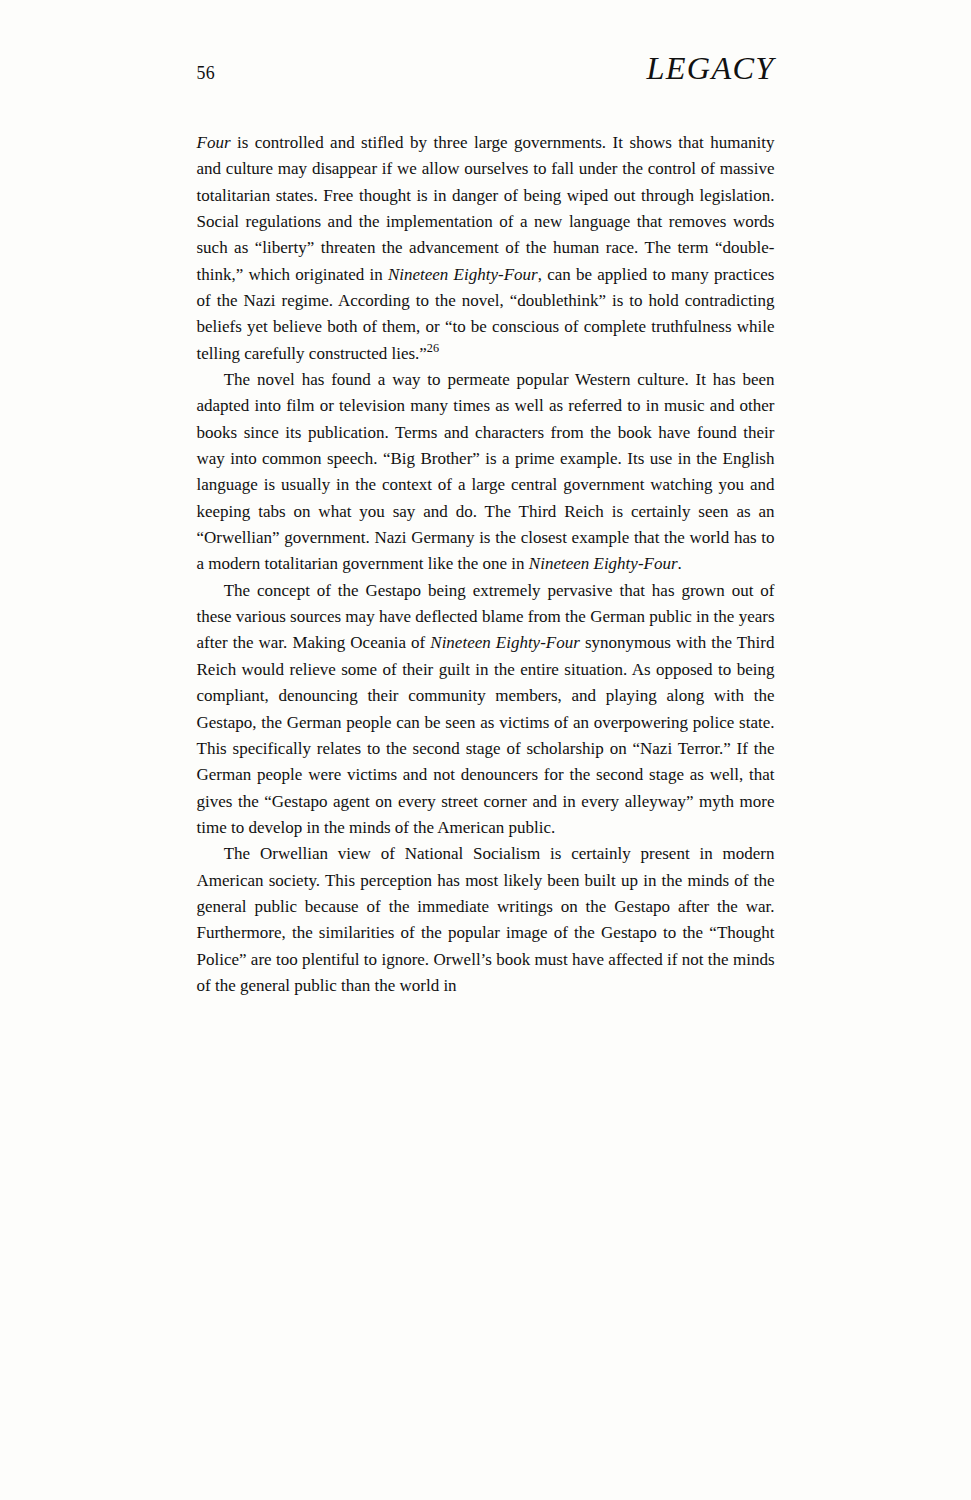56
LEGACY
Four is controlled and stifled by three large governments. It shows that humanity and culture may disappear if we allow ourselves to fall under the control of massive totalitarian states. Free thought is in danger of being wiped out through legislation. Social regulations and the implementation of a new language that removes words such as “liberty” threaten the advancement of the human race. The term “doublethink,” which originated in Nineteen Eighty-Four, can be applied to many practices of the Nazi regime. According to the novel, “doublethink” is to hold contradicting beliefs yet believe both of them, or “to be conscious of complete truthfulness while telling carefully constructed lies.”26
The novel has found a way to permeate popular Western culture. It has been adapted into film or television many times as well as referred to in music and other books since its publication. Terms and characters from the book have found their way into common speech. “Big Brother” is a prime example. Its use in the English language is usually in the context of a large central government watching you and keeping tabs on what you say and do. The Third Reich is certainly seen as an “Orwellian” government. Nazi Germany is the closest example that the world has to a modern totalitarian government like the one in Nineteen Eighty-Four.
The concept of the Gestapo being extremely pervasive that has grown out of these various sources may have deflected blame from the German public in the years after the war. Making Oceania of Nineteen Eighty-Four synonymous with the Third Reich would relieve some of their guilt in the entire situation. As opposed to being compliant, denouncing their community members, and playing along with the Gestapo, the German people can be seen as victims of an overpowering police state. This specifically relates to the second stage of scholarship on “Nazi Terror.” If the German people were victims and not denouncers for the second stage as well, that gives the “Gestapo agent on every street corner and in every alleyway” myth more time to develop in the minds of the American public.
The Orwellian view of National Socialism is certainly present in modern American society. This perception has most likely been built up in the minds of the general public because of the immediate writings on the Gestapo after the war. Furthermore, the similarities of the popular image of the Gestapo to the “Thought Police” are too plentiful to ignore. Orwell’s book must have affected if not the minds of the general public than the world in